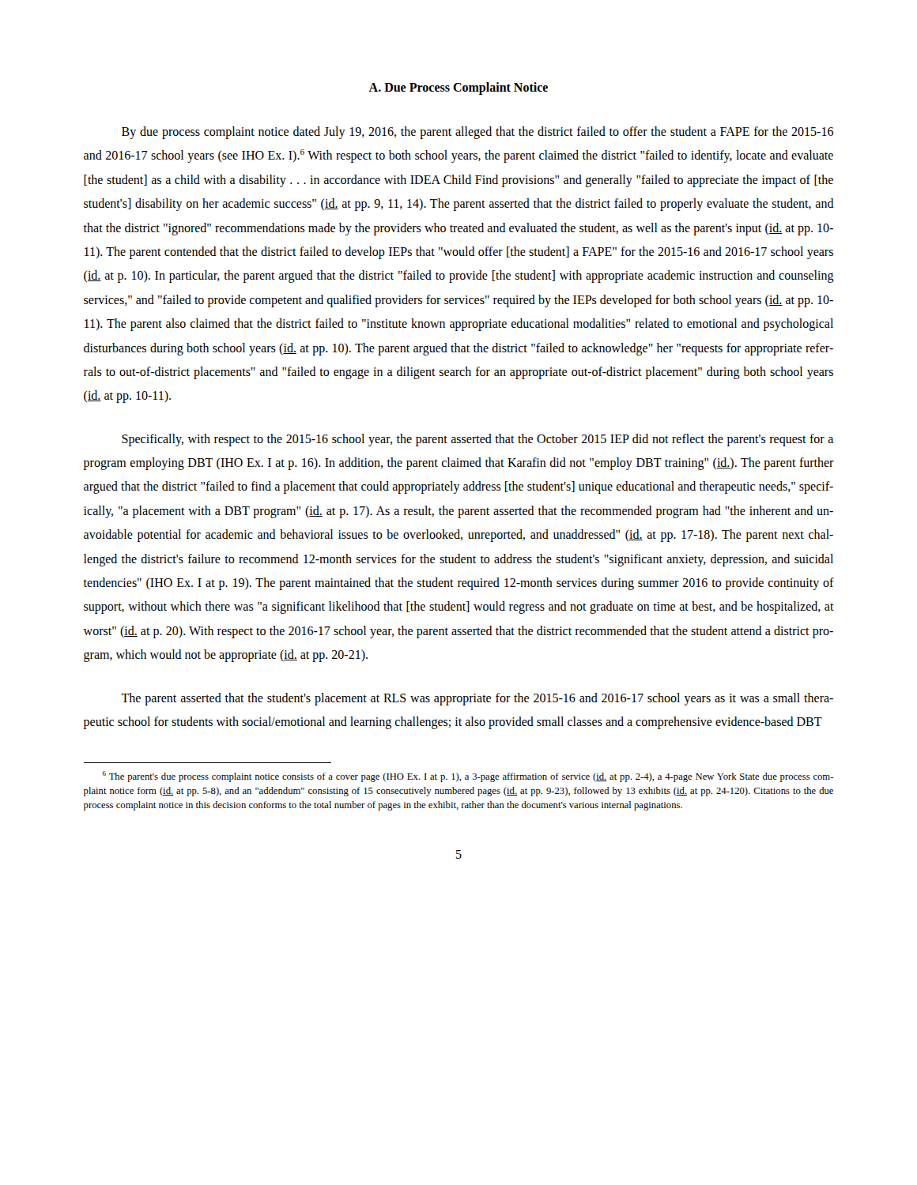A. Due Process Complaint Notice
By due process complaint notice dated July 19, 2016, the parent alleged that the district failed to offer the student a FAPE for the 2015-16 and 2016-17 school years (see IHO Ex. I).6 With respect to both school years, the parent claimed the district "failed to identify, locate and evaluate [the student] as a child with a disability . . . in accordance with IDEA Child Find provisions" and generally "failed to appreciate the impact of [the student's] disability on her academic success" (id. at pp. 9, 11, 14). The parent asserted that the district failed to properly evaluate the student, and that the district "ignored" recommendations made by the providers who treated and evaluated the student, as well as the parent's input (id. at pp. 10-11). The parent contended that the district failed to develop IEPs that "would offer [the student] a FAPE" for the 2015-16 and 2016-17 school years (id. at p. 10). In particular, the parent argued that the district "failed to provide [the student] with appropriate academic instruction and counseling services," and "failed to provide competent and qualified providers for services" required by the IEPs developed for both school years (id. at pp. 10-11). The parent also claimed that the district failed to "institute known appropriate educational modalities" related to emotional and psychological disturbances during both school years (id. at pp. 10). The parent argued that the district "failed to acknowledge" her "requests for appropriate referrals to out-of-district placements" and "failed to engage in a diligent search for an appropriate out-of-district placement" during both school years (id. at pp. 10-11).
Specifically, with respect to the 2015-16 school year, the parent asserted that the October 2015 IEP did not reflect the parent's request for a program employing DBT (IHO Ex. I at p. 16). In addition, the parent claimed that Karafin did not "employ DBT training" (id.). The parent further argued that the district "failed to find a placement that could appropriately address [the student's] unique educational and therapeutic needs," specifically, "a placement with a DBT program" (id. at p. 17). As a result, the parent asserted that the recommended program had "the inherent and unavoidable potential for academic and behavioral issues to be overlooked, unreported, and unaddressed" (id. at pp. 17-18). The parent next challenged the district's failure to recommend 12-month services for the student to address the student's "significant anxiety, depression, and suicidal tendencies" (IHO Ex. I at p. 19). The parent maintained that the student required 12-month services during summer 2016 to provide continuity of support, without which there was "a significant likelihood that [the student] would regress and not graduate on time at best, and be hospitalized, at worst" (id. at p. 20). With respect to the 2016-17 school year, the parent asserted that the district recommended that the student attend a district program, which would not be appropriate (id. at pp. 20-21).
The parent asserted that the student's placement at RLS was appropriate for the 2015-16 and 2016-17 school years as it was a small therapeutic school for students with social/emotional and learning challenges; it also provided small classes and a comprehensive evidence-based DBT
6 The parent's due process complaint notice consists of a cover page (IHO Ex. I at p. 1), a 3-page affirmation of service (id. at pp. 2-4), a 4-page New York State due process complaint notice form (id. at pp. 5-8), and an "addendum" consisting of 15 consecutively numbered pages (id. at pp. 9-23), followed by 13 exhibits (id. at pp. 24-120). Citations to the due process complaint notice in this decision conforms to the total number of pages in the exhibit, rather than the document's various internal paginations.
5